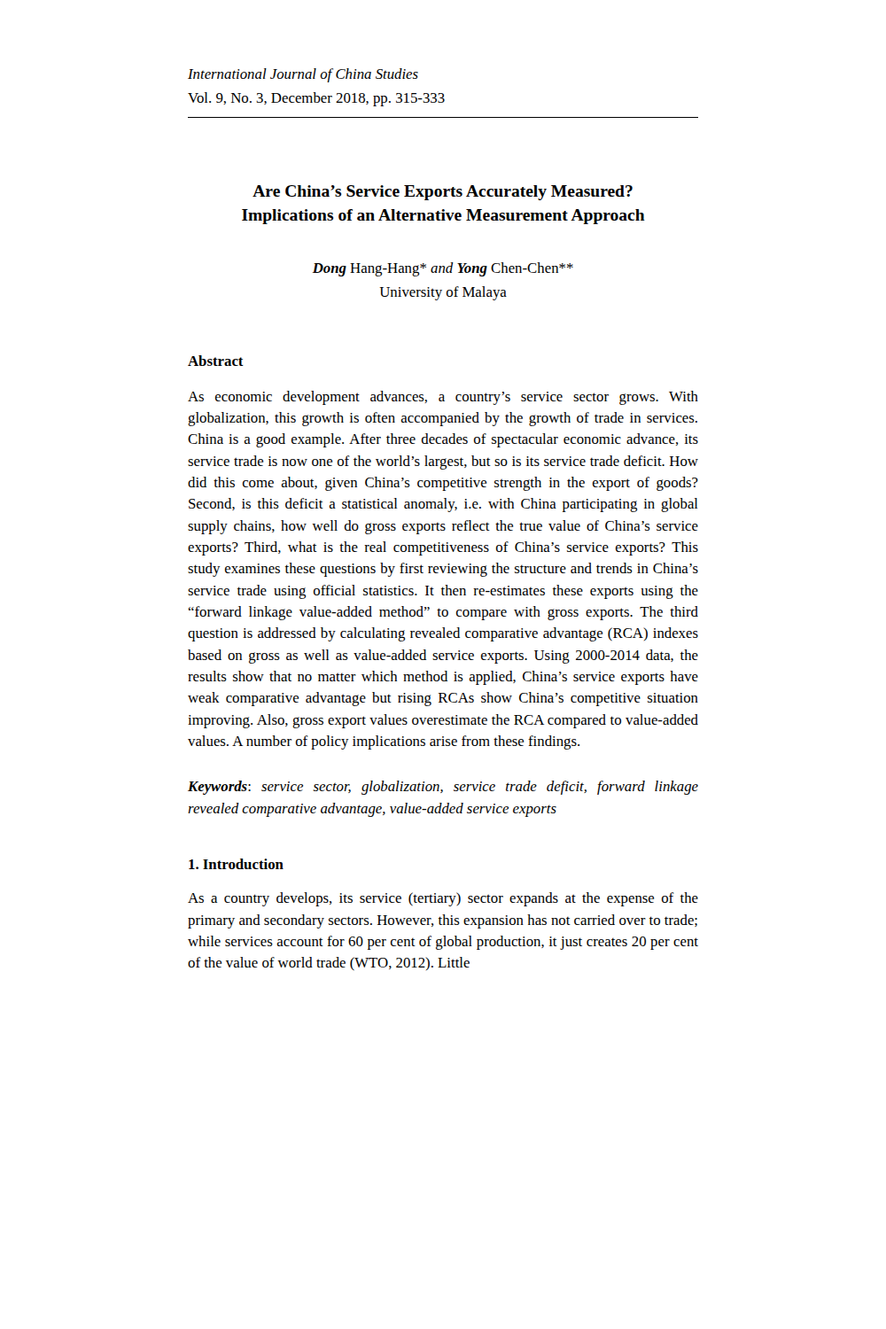International Journal of China Studies
Vol. 9, No. 3, December 2018, pp. 315-333
Are China’s Service Exports Accurately Measured?
Implications of an Alternative Measurement Approach
Dong Hang-Hang* and Yong Chen-Chen**
University of Malaya
Abstract
As economic development advances, a country’s service sector grows. With globalization, this growth is often accompanied by the growth of trade in services. China is a good example. After three decades of spectacular economic advance, its service trade is now one of the world’s largest, but so is its service trade deficit. How did this come about, given China’s competitive strength in the export of goods? Second, is this deficit a statistical anomaly, i.e. with China participating in global supply chains, how well do gross exports reflect the true value of China’s service exports? Third, what is the real competitiveness of China’s service exports? This study examines these questions by first reviewing the structure and trends in China’s service trade using official statistics. It then re-estimates these exports using the “forward linkage value-added method” to compare with gross exports. The third question is addressed by calculating revealed comparative advantage (RCA) indexes based on gross as well as value-added service exports. Using 2000-2014 data, the results show that no matter which method is applied, China’s service exports have weak comparative advantage but rising RCAs show China’s competitive situation improving. Also, gross export values overestimate the RCA compared to value-added values. A number of policy implications arise from these findings.
Keywords: service sector, globalization, service trade deficit, forward linkage revealed comparative advantage, value-added service exports
1. Introduction
As a country develops, its service (tertiary) sector expands at the expense of the primary and secondary sectors. However, this expansion has not carried over to trade; while services account for 60 per cent of global production, it just creates 20 per cent of the value of world trade (WTO, 2012). Little